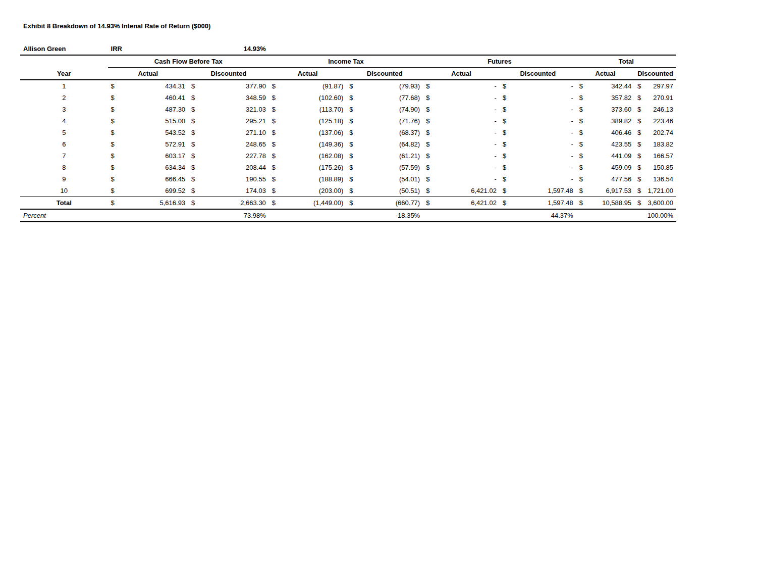| Exhibit 8 Breakdown of 14.93% Intenal Rate of Return ($000) | |
| Allison Green | IRR | 14.93% | |
| | Cash Flow Before Tax | Income Tax | Futures | Total |
| Year | Actual | Discounted | Actual | Discounted | Actual | Discounted | Actual | Discounted |
| 1 | $ | 434.31 | $ | 377.90 | $ | (91.87) | $ | (79.93) | $ | - | $ | - | $ | 342.44 | $ | 297.97 |
| 2 | $ | 460.41 | $ | 348.59 | $ | (102.60) | $ | (77.68) | $ | - | $ | - | $ | 357.82 | $ | 270.91 |
| 3 | $ | 487.30 | $ | 321.03 | $ | (113.70) | $ | (74.90) | $ | - | $ | - | $ | 373.60 | $ | 246.13 |
| 4 | $ | 515.00 | $ | 295.21 | $ | (125.18) | $ | (71.76) | $ | - | $ | - | $ | 389.82 | $ | 223.46 |
| 5 | $ | 543.52 | $ | 271.10 | $ | (137.06) | $ | (68.37) | $ | - | $ | - | $ | 406.46 | $ | 202.74 |
| 6 | $ | 572.91 | $ | 248.65 | $ | (149.36) | $ | (64.82) | $ | - | $ | - | $ | 423.55 | $ | 183.82 |
| 7 | $ | 603.17 | $ | 227.78 | $ | (162.08) | $ | (61.21) | $ | - | $ | - | $ | 441.09 | $ | 166.57 |
| 8 | $ | 634.34 | $ | 208.44 | $ | (175.26) | $ | (57.59) | $ | - | $ | - | $ | 459.09 | $ | 150.85 |
| 9 | $ | 666.45 | $ | 190.55 | $ | (188.89) | $ | (54.01) | $ | - | $ | - | $ | 477.56 | $ | 136.54 |
| 10 | $ | 699.52 | $ | 174.03 | $ | (203.00) | $ | (50.51) | $ | 6,421.02 | $ | 1,597.48 | $ | 6,917.53 | $ | 1,721.00 |
| Total | $ | 5,616.93 | $ | 2,663.30 | $ | (1,449.00) | $ | (660.77) | $ | 6,421.02 | $ | 1,597.48 | $ | 10,588.95 | $ | 3,600.00 |
| Percent | | 73.98% | | -18.35% | | 44.37% | | 100.00% |